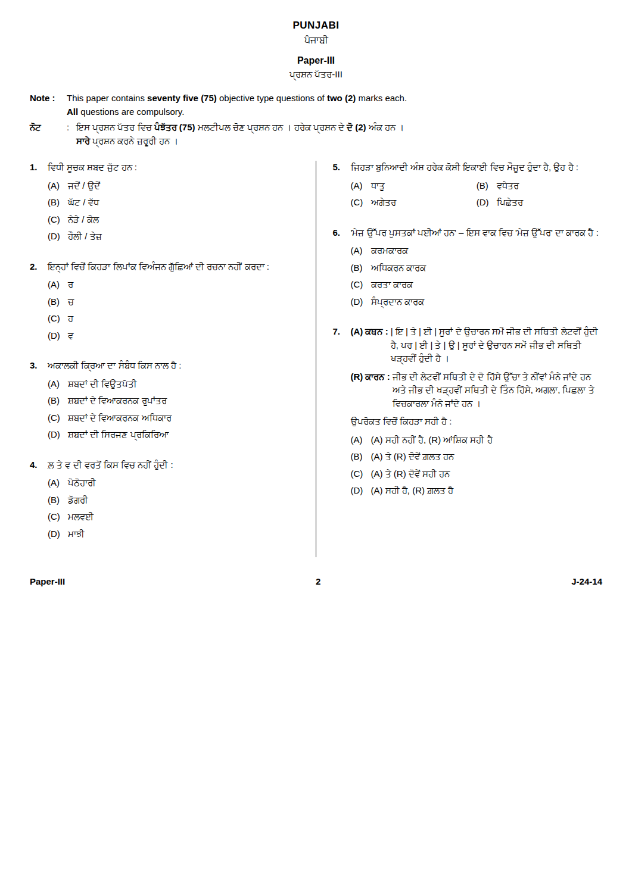PUNJABI
ਪੰਜਾਬੀ
Paper-III
ਪ੍ਰਸ਼ਨ ਪੱਤਰ-III
Note :
This paper contains seventy five (75) objective type questions of two (2) marks each. All questions are compulsory.
ਨੋਟ
:
ਇਸ ਪ੍ਰਸ਼ਨ ਪੱਤਰ ਵਿਚ ਪੰਝੱਤਰ (75) ਮਲਟੀਪਲ ਚੋਣ ਪ੍ਰਸ਼ਨ ਹਨ । ਹਰੇਕ ਪ੍ਰਸ਼ਨ ਦੇ ਦੋ (2) ਅੰਕ ਹਨ । ਸਾਰੇ ਪ੍ਰਸ਼ਨ ਕਰਨੇ ਜ਼ਰੂਰੀ ਹਨ ।
1.
ਵਿਧੀ ਸੂਚਕ ਸ਼ਬਦ ਜੁੱਟ ਹਨ :
(A)
ਜਦੋਂ / ਉਦੋਂ
(B)
ਘੱਟ / ਵੱਧ
(C)
ਨੇੜੇ / ਕੋਲ
(D)
ਹੌਲੀ / ਤੇਜ਼
2.
ਇਨ੍ਹਾਂ ਵਿਚੋਂ ਕਿਹੜਾ ਲਿਪਾਂਕ ਵਿਅੰਜਨ ਗੁੱਛਿਆਂ ਦੀ ਰਚਨਾ ਨਹੀਂ ਕਰਦਾ :
(A)
ਰ
(B)
ਚ
(C)
ਹ
(D)
ਵ
3.
ਅਕਾਲਕੀ ਕ੍ਰਿਆ ਦਾ ਸੰਬੰਧ ਕਿਸ ਨਾਲ ਹੈ :
(A)
ਸ਼ਬਦਾਂ ਦੀ ਵਿਉਤਪੱਤੀ
(B)
ਸ਼ਬਦਾਂ ਦੇ ਵਿਆਕਰਨਕ ਰੂਪਾਂਤਰ
(C)
ਸ਼ਬਦਾਂ ਦੇ ਵਿਆਕਰਨਕ ਅਧਿਕਾਰ
(D)
ਸ਼ਬਦਾਂ ਦੀ ਸਿਰਜਣ ਪ੍ਰਕਿਰਿਆ
4.
ਲ਼ ਤੇ ਵ ਦੀ ਵਰਤੋਂ ਕਿਸ ਵਿਚ ਨਹੀਂ ਹੁੰਦੀ :
(A)
ਪੋਠੋਹਾਰੀ
(B)
ਡੋਗਰੀ
(C)
ਮਲਵਈ
(D)
ਮਾਝੀ
5.
ਜਿਹੜਾ ਬੁਨਿਆਦੀ ਅੰਸ਼ ਹਰੇਕ ਕੋਸ਼ੀ ਇਕਾਈ ਵਿਚ ਮੌਜੂਦ ਹੁੰਦਾ ਹੈ, ਉਹ ਹੈ :
(A)
ਧਾਤੂ
(B)
ਵਧੇਤਰ
(C)
ਅਗੇਤਰ
(D)
ਪਿਛੇਤਰ
6.
'ਮੇਜ਼ ਉੱਪਰ ਪੁਸਤਕਾਂ ਪਈਆਂ ਹਨ' – ਇਸ ਵਾਕ ਵਿਚ 'ਮੇਜ਼ ਉੱਪਰ' ਦਾ ਕਾਰਕ ਹੈ :
(A)
ਕਰਮਕਾਰਕ
(B)
ਅਧਿਕਰਨ ਕਾਰਕ
(C)
ਕਰਤਾ ਕਾਰਕ
(D)
ਸੰਪ੍ਰਦਾਨ ਕਾਰਕ
7.
(A) ਕਥਨ :
| ਇ | ਤੇ | ਈ | ਸੂਰਾਂ ਦੇ ਉਚਾਰਨ ਸਮੇਂ ਜੀਭ ਦੀ ਸਥਿਤੀ ਲੇਟਵੀਂ ਹੁੰਦੀ ਹੈ, ਪਰ | ਈ | ਤੇ | ਉ | ਸੂਰਾਂ ਦੇ ਉਚਾਰਨ ਸਮੇਂ ਜੀਭ ਦੀ ਸਥਿਤੀ ਖੜ੍ਹਵੀਂ ਹੁੰਦੀ ਹੈ ।
(R) ਕਾਰਨ :
ਜੀਭ ਦੀ ਲੇਟਵੀਂ ਸਥਿਤੀ ਦੇ ਦੋ ਹਿੱਸੇ ਉੱਚਾ ਤੇ ਨੀਂਵਾਂ ਮੰਨੇ ਜਾਂਦੇ ਹਨ ਅਤੇ ਜੀਭ ਦੀ ਖੜ੍ਹਵੀਂ ਸਥਿਤੀ ਦੇ ਤਿੰਨ ਹਿੱਸੇ, ਅਗਲਾ, ਪਿਛਲਾ ਤੇ ਵਿਚਕਾਰਲਾ ਮੰਨੇ ਜਾਂਦੇ ਹਨ ।
ਉਪਰੋਕਤ ਵਿਚੋਂ ਕਿਹੜਾ ਸਹੀ ਹੈ :
(A)
(A) ਸਹੀ ਨਹੀਂ ਹੈ, (R) ਆਂਸ਼ਿਕ ਸਹੀ ਹੈ
(B)
(A) ਤੇ (R) ਦੋਵੇਂ ਗ਼ਲਤ ਹਨ
(C)
(A) ਤੇ (R) ਦੋਵੇਂ ਸਹੀ ਹਨ
(D)
(A) ਸਹੀ ਹੈ, (R) ਗ਼ਲਤ ਹੈ
Paper-III
2
J-24-14